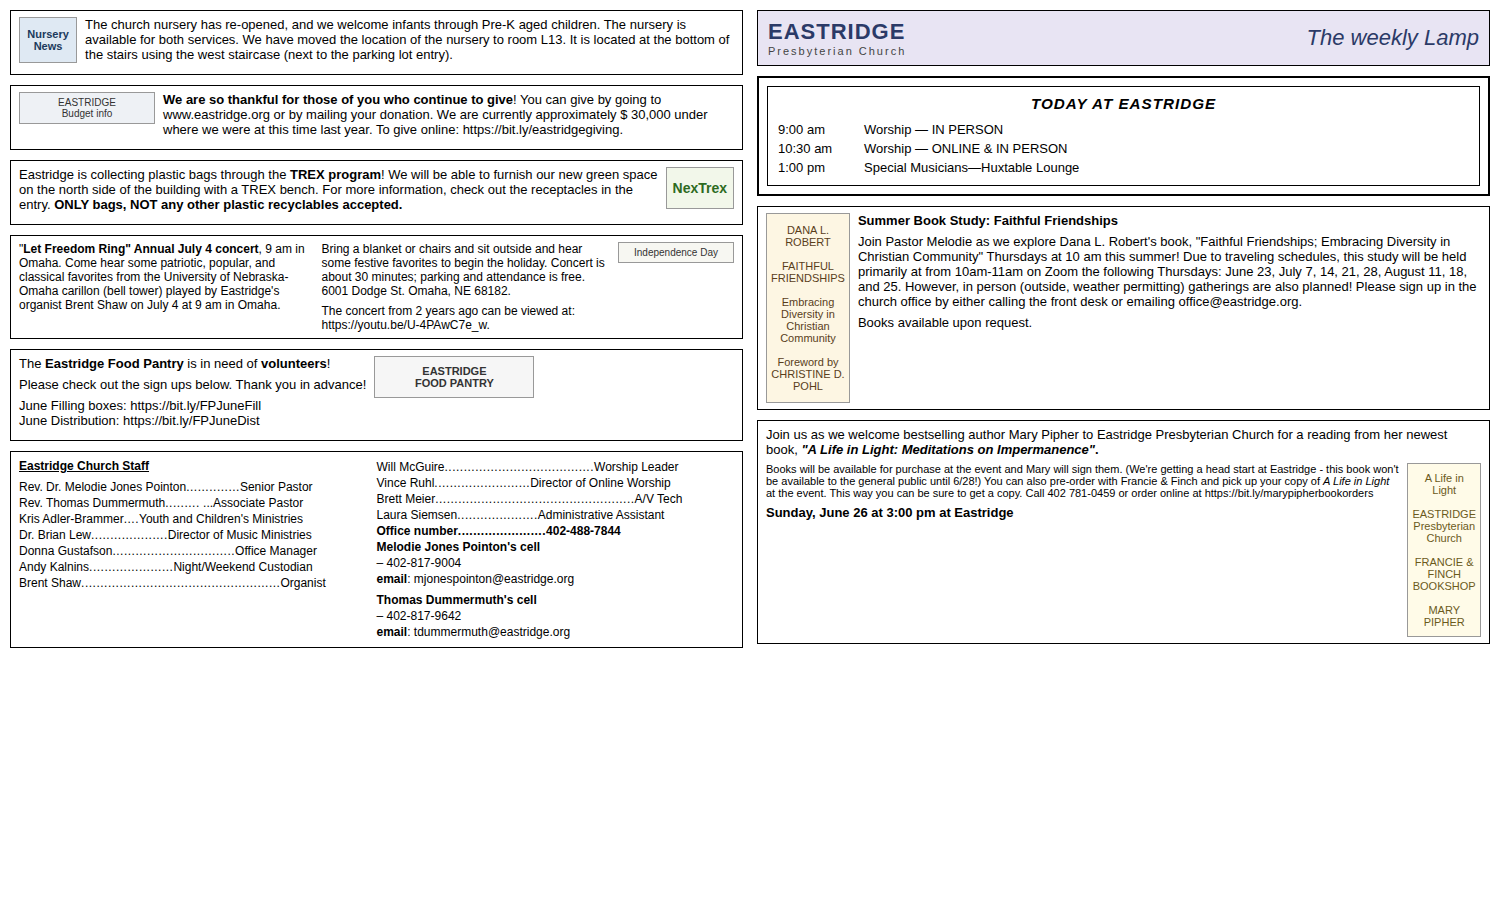Nursery News
The church nursery has re-opened, and we welcome infants through Pre-K aged children. The nursery is available for both services. We have moved the location of the nursery to room L13. It is located at the bottom of the stairs using the west staircase (next to the parking lot entry).
EASTRIDGE
Budget info
We are so thankful for those of you who continue to give! You can give by going to www.eastridge.org or by mailing your donation. We are currently approximately $ 30,000 under where we were at this time last year. To give online: https://bit.ly/eastridgegiving.
Eastridge is collecting plastic bags through the TREX program! We will be able to furnish our new green space on the north side of the building with a TREX bench. For more information, check out the receptacles in the entry. ONLY bags, NOT any other plastic recyclables accepted.
NexTrex
Independence Day
"Let Freedom Ring" Annual July 4 concert, 9 am in Omaha. Come hear some patriotic, popular, and classical favorites from the University of Nebraska-Omaha carillon (bell tower) played by Eastridge's organist Brent Shaw on July 4 at 9 am in Omaha.
Bring a blanket or chairs and sit outside and hear some festive favorites to begin the holiday. Concert is about 30 minutes; parking and attendance is free. 6001 Dodge St. Omaha, NE 68182.
The concert from 2 years ago can be viewed at: https://youtu.be/U-4PAwC7e_w.
The Eastridge Food Pantry is in need of volunteers!
Please check out the sign ups below. Thank you in advance!
June Filling boxes: https://bit.ly/FPJuneFill
June Distribution: https://bit.ly/FPJuneDist
EASTRIDGE
FOOD PANTRY
| Eastridge Church Staff / Rev. Dr. Melodie Jones Pointon .............. Senior Pastor / / Rev. Thomas Dummermuth ......... ...Associate Pastor / / Kris Adler-Brammer .... Youth and Children's Ministries / / Dr. Brian Lew .................... Director of Music Ministries / / Donna Gustafson ................................ Office Manager / / Andy Kalnins ...................... Night/Weekend Custodian / / Brent Shaw .................................................... Organist / | / Will McGuire ....................................... Worship Leader / / Vince Ruhl ......................... Director of Online Worship / / Brett Meier .................................................... A/V Tech / / Laura Siemsen ..................... Administrative Assistant / / Office number ....................... 402-488-7844 / / Melodie Jones Pointon's cell / / – 402-817-9004 / / email : mjonespointon@eastridge.org / / Thomas Dummermuth's cell / / – 402-817-9642 / / email : tdummermuth@eastridge.org / |
EASTRIDGEPresbyterian Church
The weekly Lamp
TODAY AT EASTRIDGE
| 9:00 am | Worship — IN PERSON |
| 10:30 am | Worship — ONLINE & IN PERSON |
| 1:00 pm | Special Musicians—Huxtable Lounge |
DANA L. ROBERT
FAITHFUL FRIENDSHIPS
Embracing Diversity in Christian Community
Foreword by CHRISTINE D. POHL
Summer Book Study: Faithful Friendships
Join Pastor Melodie as we explore Dana L. Robert's book, "Faithful Friendships; Embracing Diversity in Christian Community" Thursdays at 10 am this summer! Due to traveling schedules, this study will be held primarily at from 10am-11am on Zoom the following Thursdays: June 23, July 7, 14, 21, 28, August 11, 18, and 25. However, in person (outside, weather permitting) gatherings are also planned! Please sign up in the church office by either calling the front desk or emailing office@eastridge.org.
Books available upon request.
Join us as we welcome bestselling author Mary Pipher to Eastridge Presbyterian Church for a reading from her newest book, "A Life in Light: Meditations on Impermanence".
Books will be available for purchase at the event and Mary will sign them. (We're getting a head start at Eastridge - this book won't be available to the general public until 6/28!) You can also pre-order with Francie & Finch and pick up your copy of A Life in Light at the event. This way you can be sure to get a copy. Call 402 781-0459 or order online at https://bit.ly/marypipherbookorders
Sunday, June 26 at 3:00 pm at Eastridge
A Life in Light
EASTRIDGE
Presbyterian Church
FRANCIE & FINCH
BOOKSHOP
MARY PIPHER